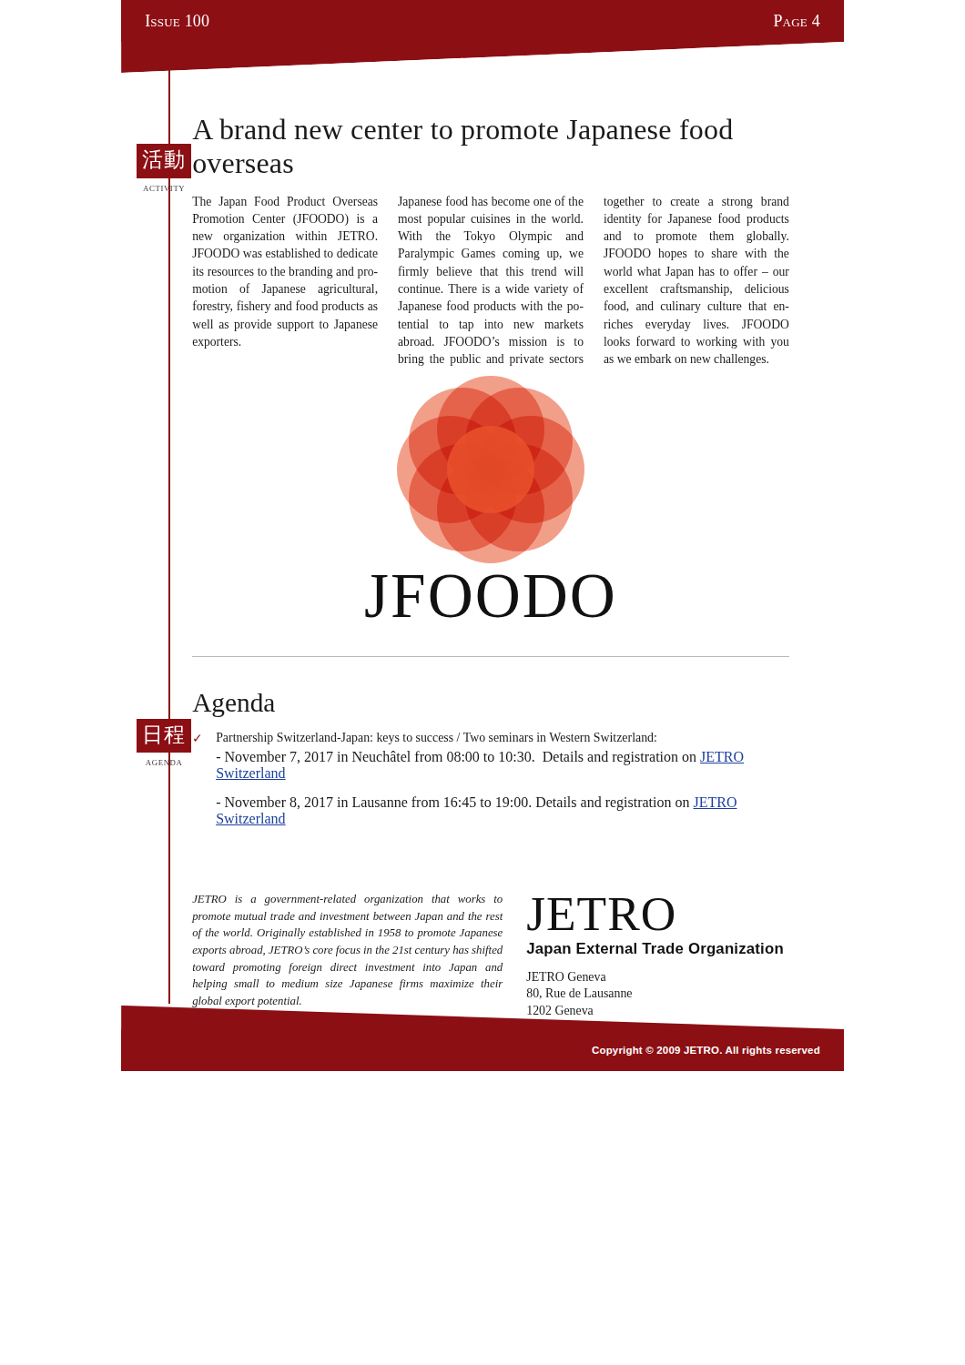Issue 100
Page 4
活動 Activity
A brand new center to promote Japanese food overseas
The Japan Food Product Overseas Promotion Center (JFOODO) is a new organization within JETRO. JFOODO was established to dedicate its resources to the branding and promotion of Japanese agricultural, forestry, fishery and food products as well as provide support to Japanese exporters.
Japanese food has become one of the most popular cuisines in the world. With the Tokyo Olympic and Paralympic Games coming up, we firmly believe that this trend will continue. There is a wide variety of Japanese food products with the potential to tap into new markets abroad. JFOODO’s mission is to bring the public and private sectors together to create a strong brand identity for Japanese food products and to promote them globally. JFOODO hopes to share with the world what Japan has to offer – our excellent craftsmanship, delicious food, and culinary culture that enriches everyday lives. JFOODO looks forward to working with you as we embark on new challenges.
JFOODO
日程 Agenda
Agenda
Partnership Switzerland-Japan: keys to success / Two seminars in Western Switzerland:
- November 7, 2017 in Neuchâtel from 08:00 to 10:30. Details and registration on JETRO Switzerland
- November 8, 2017 in Lausanne from 16:45 to 19:00. Details and registration on JETRO Switzerland
JETRO is a government-related organization that works to promote mutual trade and investment between Japan and the rest of the world. Originally established in 1958 to promote Japanese exports abroad, JETRO’s core focus in the 21st century has shifted toward promoting foreign direct investment into Japan and helping small to medium size Japanese firms maximize their global export potential.
The JETRO Switzerland Newsletter can also be viewed and/or downloaded online: http://www.jetro.go.jp/switzerland/newsletter
JETRO
Japan External Trade Organization
JETRO Geneva
80, Rue de Lausanne
1202 Geneva
Phone: 022 732 13 04
Fax: 022 732 07 72
E-mail: SWG@jetro.go.jp
Copyright © 2009 JETRO. All rights reserved